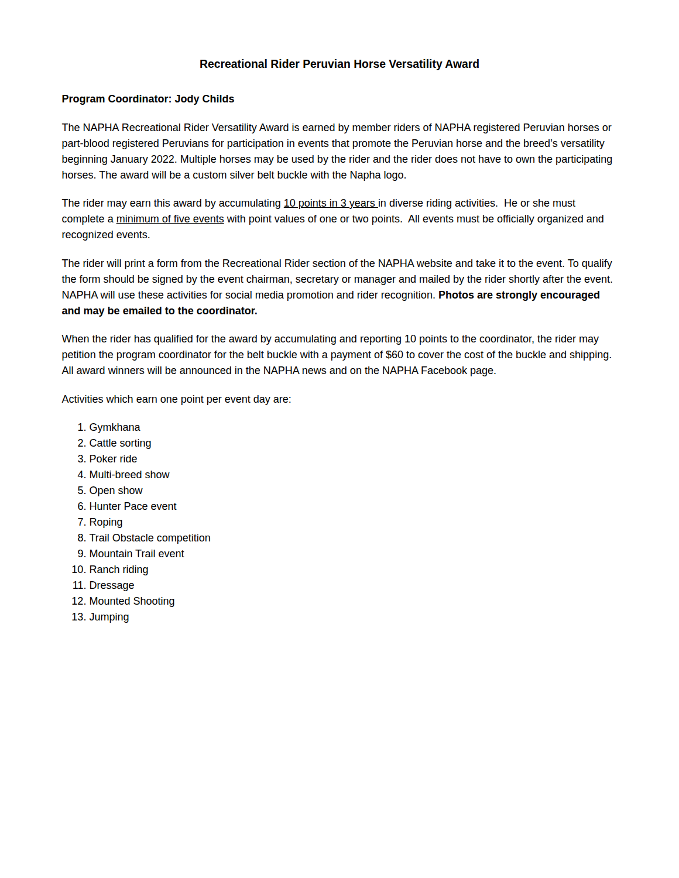Recreational Rider Peruvian Horse Versatility Award
Program Coordinator: Jody Childs
The NAPHA Recreational Rider Versatility Award is earned by member riders of NAPHA registered Peruvian horses or part-blood registered Peruvians for participation in events that promote the Peruvian horse and the breed’s versatility beginning January 2022. Multiple horses may be used by the rider and the rider does not have to own the participating horses. The award will be a custom silver belt buckle with the Napha logo.
The rider may earn this award by accumulating 10 points in 3 years in diverse riding activities. He or she must complete a minimum of five events with point values of one or two points. All events must be officially organized and recognized events.
The rider will print a form from the Recreational Rider section of the NAPHA website and take it to the event. To qualify the form should be signed by the event chairman, secretary or manager and mailed by the rider shortly after the event. NAPHA will use these activities for social media promotion and rider recognition. Photos are strongly encouraged and may be emailed to the coordinator.
When the rider has qualified for the award by accumulating and reporting 10 points to the coordinator, the rider may petition the program coordinator for the belt buckle with a payment of $60 to cover the cost of the buckle and shipping. All award winners will be announced in the NAPHA news and on the NAPHA Facebook page.
Activities which earn one point per event day are:
Gymkhana
Cattle sorting
Poker ride
Multi-breed show
Open show
Hunter Pace event
Roping
Trail Obstacle competition
Mountain Trail event
Ranch riding
Dressage
Mounted Shooting
Jumping